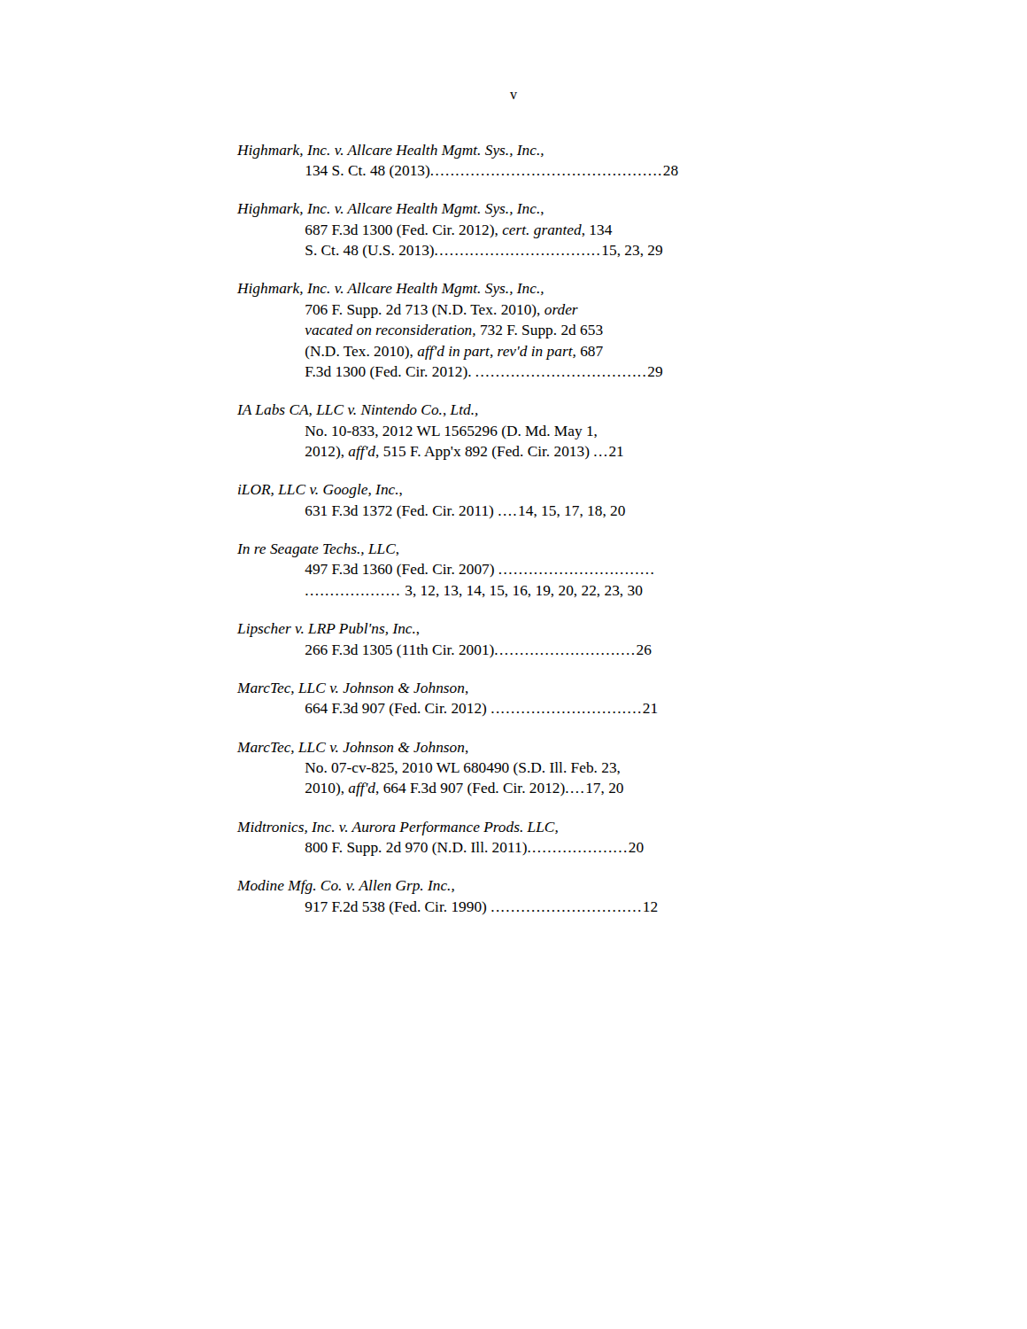v
Highmark, Inc. v. Allcare Health Mgmt. Sys., Inc., 134 S. Ct. 48 (2013).............................................. 28
Highmark, Inc. v. Allcare Health Mgmt. Sys., Inc., 687 F.3d 1300 (Fed. Cir. 2012), cert. granted, 134 S. Ct. 48 (U.S. 2013)................................. 15, 23, 29
Highmark, Inc. v. Allcare Health Mgmt. Sys., Inc., 706 F. Supp. 2d 713 (N.D. Tex. 2010), order vacated on reconsideration, 732 F. Supp. 2d 653 (N.D. Tex. 2010), aff'd in part, rev'd in part, 687 F.3d 1300 (Fed. Cir. 2012). .................................. 29
IA Labs CA, LLC v. Nintendo Co., Ltd., No. 10-833, 2012 WL 1565296 (D. Md. May 1, 2012), aff'd, 515 F. App'x 892 (Fed. Cir. 2013) ... 21
iLOR, LLC v. Google, Inc., 631 F.3d 1372 (Fed. Cir. 2011) .... 14, 15, 17, 18, 20
In re Seagate Techs., LLC, 497 F.3d 1360 (Fed. Cir. 2007) ............................... ................... 3, 12, 13, 14, 15, 16, 19, 20, 22, 23, 30
Lipscher v. LRP Publ'ns, Inc., 266 F.3d 1305 (11th Cir. 2001)............................ 26
MarcTec, LLC v. Johnson & Johnson, 664 F.3d 907 (Fed. Cir. 2012) .............................. 21
MarcTec, LLC v. Johnson & Johnson, No. 07-cv-825, 2010 WL 680490 (S.D. Ill. Feb. 23, 2010), aff'd, 664 F.3d 907 (Fed. Cir. 2012).... 17, 20
Midtronics, Inc. v. Aurora Performance Prods. LLC, 800 F. Supp. 2d 970 (N.D. Ill. 2011).................... 20
Modine Mfg. Co. v. Allen Grp. Inc., 917 F.2d 538 (Fed. Cir. 1990) .............................. 12